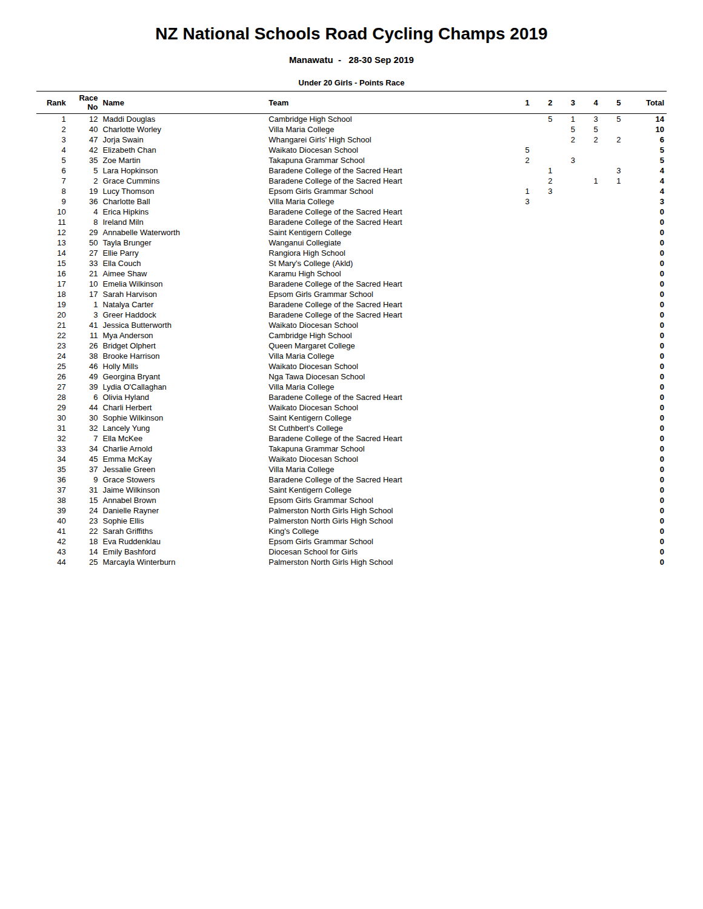NZ National Schools Road Cycling Champs 2019
Manawatu - 28-30 Sep 2019
Under 20 Girls - Points Race
| Rank | Race No | Name | Team | 1 | 2 | 3 | 4 | 5 | Total |
| --- | --- | --- | --- | --- | --- | --- | --- | --- | --- |
| 1 | 12 | Maddi Douglas | Cambridge High School | | 5 | 1 | 3 | 5 | 14 |
| 2 | 40 | Charlotte Worley | Villa Maria College | | | 5 | 5 | | 10 |
| 3 | 47 | Jorja Swain | Whangarei Girls' High School | | | 2 | 2 | 2 | 6 |
| 4 | 42 | Elizabeth Chan | Waikato Diocesan School | 5 | | | | | 5 |
| 5 | 35 | Zoe Martin | Takapuna Grammar School | 2 | | 3 | | | 5 |
| 6 | 5 | Lara Hopkinson | Baradene College of the Sacred Heart | | 1 | | | 3 | 4 |
| 7 | 2 | Grace Cummins | Baradene College of the Sacred Heart | | 2 | | 1 | 1 | 4 |
| 8 | 19 | Lucy Thomson | Epsom Girls Grammar School | 1 | 3 | | | | 4 |
| 9 | 36 | Charlotte Ball | Villa Maria College | 3 | | | | | 3 |
| 10 | 4 | Erica Hipkins | Baradene College of the Sacred Heart | | | | | | 0 |
| 11 | 8 | Ireland Miln | Baradene College of the Sacred Heart | | | | | | 0 |
| 12 | 29 | Annabelle Waterworth | Saint Kentigern College | | | | | | 0 |
| 13 | 50 | Tayla Brunger | Wanganui Collegiate | | | | | | 0 |
| 14 | 27 | Ellie Parry | Rangiora High School | | | | | | 0 |
| 15 | 33 | Ella Couch | St Mary's College (Akld) | | | | | | 0 |
| 16 | 21 | Aimee Shaw | Karamu High School | | | | | | 0 |
| 17 | 10 | Emelia Wilkinson | Baradene College of the Sacred Heart | | | | | | 0 |
| 18 | 17 | Sarah Harvison | Epsom Girls Grammar School | | | | | | 0 |
| 19 | 1 | Natalya Carter | Baradene College of the Sacred Heart | | | | | | 0 |
| 20 | 3 | Greer Haddock | Baradene College of the Sacred Heart | | | | | | 0 |
| 21 | 41 | Jessica Butterworth | Waikato Diocesan School | | | | | | 0 |
| 22 | 11 | Mya Anderson | Cambridge High School | | | | | | 0 |
| 23 | 26 | Bridget Olphert | Queen Margaret College | | | | | | 0 |
| 24 | 38 | Brooke Harrison | Villa Maria College | | | | | | 0 |
| 25 | 46 | Holly Mills | Waikato Diocesan School | | | | | | 0 |
| 26 | 49 | Georgina Bryant | Nga Tawa Diocesan School | | | | | | 0 |
| 27 | 39 | Lydia O'Callaghan | Villa Maria College | | | | | | 0 |
| 28 | 6 | Olivia Hyland | Baradene College of the Sacred Heart | | | | | | 0 |
| 29 | 44 | Charli Herbert | Waikato Diocesan School | | | | | | 0 |
| 30 | 30 | Sophie Wilkinson | Saint Kentigern College | | | | | | 0 |
| 31 | 32 | Lancely Yung | St Cuthbert's College | | | | | | 0 |
| 32 | 7 | Ella McKee | Baradene College of the Sacred Heart | | | | | | 0 |
| 33 | 34 | Charlie Arnold | Takapuna Grammar School | | | | | | 0 |
| 34 | 45 | Emma McKay | Waikato Diocesan School | | | | | | 0 |
| 35 | 37 | Jessalie Green | Villa Maria College | | | | | | 0 |
| 36 | 9 | Grace Stowers | Baradene College of the Sacred Heart | | | | | | 0 |
| 37 | 31 | Jaime Wilkinson | Saint Kentigern College | | | | | | 0 |
| 38 | 15 | Annabel Brown | Epsom Girls Grammar School | | | | | | 0 |
| 39 | 24 | Danielle Rayner | Palmerston North Girls High School | | | | | | 0 |
| 40 | 23 | Sophie Ellis | Palmerston North Girls High School | | | | | | 0 |
| 41 | 22 | Sarah Griffiths | King's College | | | | | | 0 |
| 42 | 18 | Eva Ruddenklau | Epsom Girls Grammar School | | | | | | 0 |
| 43 | 14 | Emily Bashford | Diocesan School for Girls | | | | | | 0 |
| 44 | 25 | Marcayla Winterburn | Palmerston North Girls High School | | | | | | 0 |